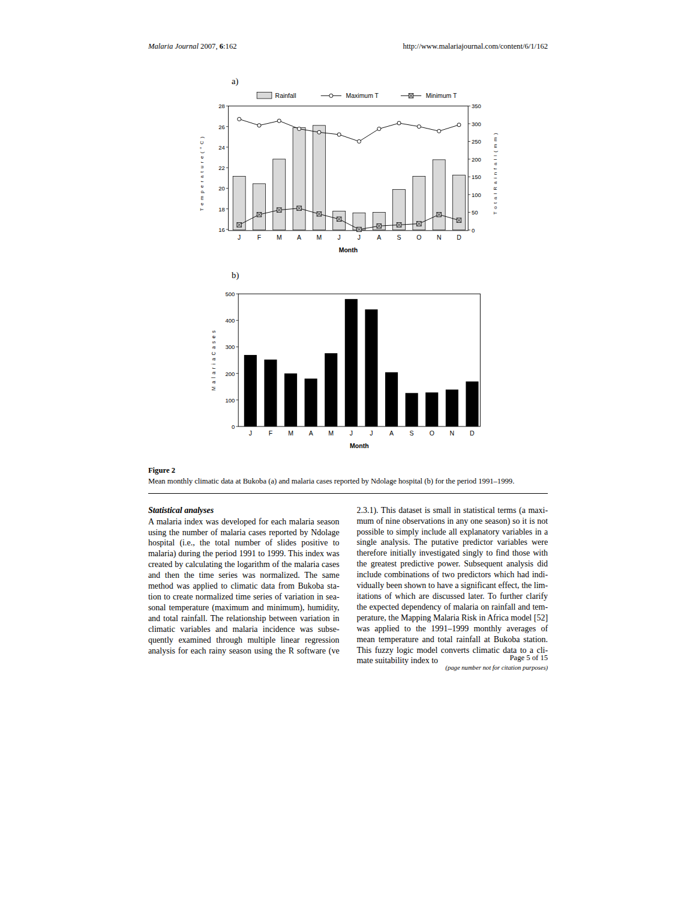Malaria Journal 2007, 6:162
http://www.malariajournal.com/content/6/1/162
a)
Rainfall Maximum T Minimum T 28 26 24 22 20 18 16 350 300 250 200 150 100 50 0 T e m p e r a t u r e ( ° C ) T o t a l R a i n f a l l ( m m ) J F M A M J J A S O N D Month
b)
500 400 300 200 100 0 M a l a r i a C a s e s J F M A M J J A S O N D Month
Figure 2 Mean monthly climatic data at Bukoba (a) and malaria cases reported by Ndolage hospital (b) for the period 1991–1999.
Statistical analyses
A malaria index was developed for each malaria season using the number of malaria cases reported by Ndolage hospital (i.e., the total number of slides positive to malaria) during the period 1991 to 1999. This index was created by calculating the logarithm of the malaria cases and then the time series was normalized. The same method was applied to climatic data from Bukoba station to create normalized time series of variation in seasonal temperature (maximum and minimum), humidity, and total rainfall. The relationship between variation in climatic variables and malaria incidence was subsequently examined through multiple linear regression analysis for each rainy season using the R software (ve 2.3.1). This dataset is small in statistical terms (a maximum of nine observations in any one season) so it is not possible to simply include all explanatory variables in a single analysis. The putative predictor variables were therefore initially investigated singly to find those with the greatest predictive power. Subsequent analysis did include combinations of two predictors which had individually been shown to have a significant effect, the limitations of which are discussed later. To further clarify the expected dependency of malaria on rainfall and temperature, the Mapping Malaria Risk in Africa model [52] was applied to the 1991–1999 monthly averages of mean temperature and total rainfall at Bukoba station. This fuzzy logic model converts climatic data to a climate suitability index to
Page 5 of 15
(page number not for citation purposes)